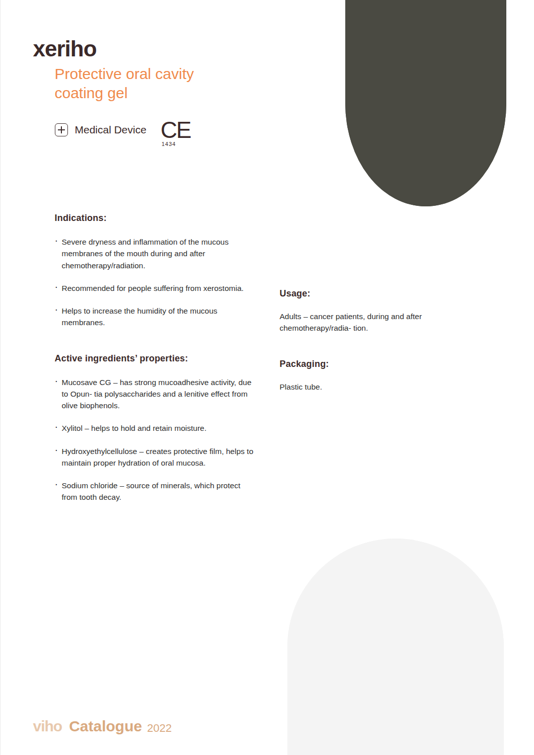xeriho
Protective oral cavity
coating gel
Medical Device CE 1434
Indications:
Severe dryness and inflammation of the mucous membranes of the mouth during and after chemotherapy/radiation.
Recommended for people suffering from xerostomia.
Helps to increase the humidity of the mucous membranes.
Active ingredients’ properties:
Mucosave CG – has strong mucoadhesive activity, due to Opun- tia polysaccharides and a lenitive effect from olive biophenols.
Xylitol – helps to hold and retain moisture.
Hydroxyethylcellulose – creates protective film, helps to maintain proper hydration of oral mucosa.
Sodium chloride – source of minerals, which protect from tooth decay.
Usage:
Adults – cancer patients, during and after chemotherapy/radia- tion.
Packaging:
Plastic tube.
viho Catalogue 2022